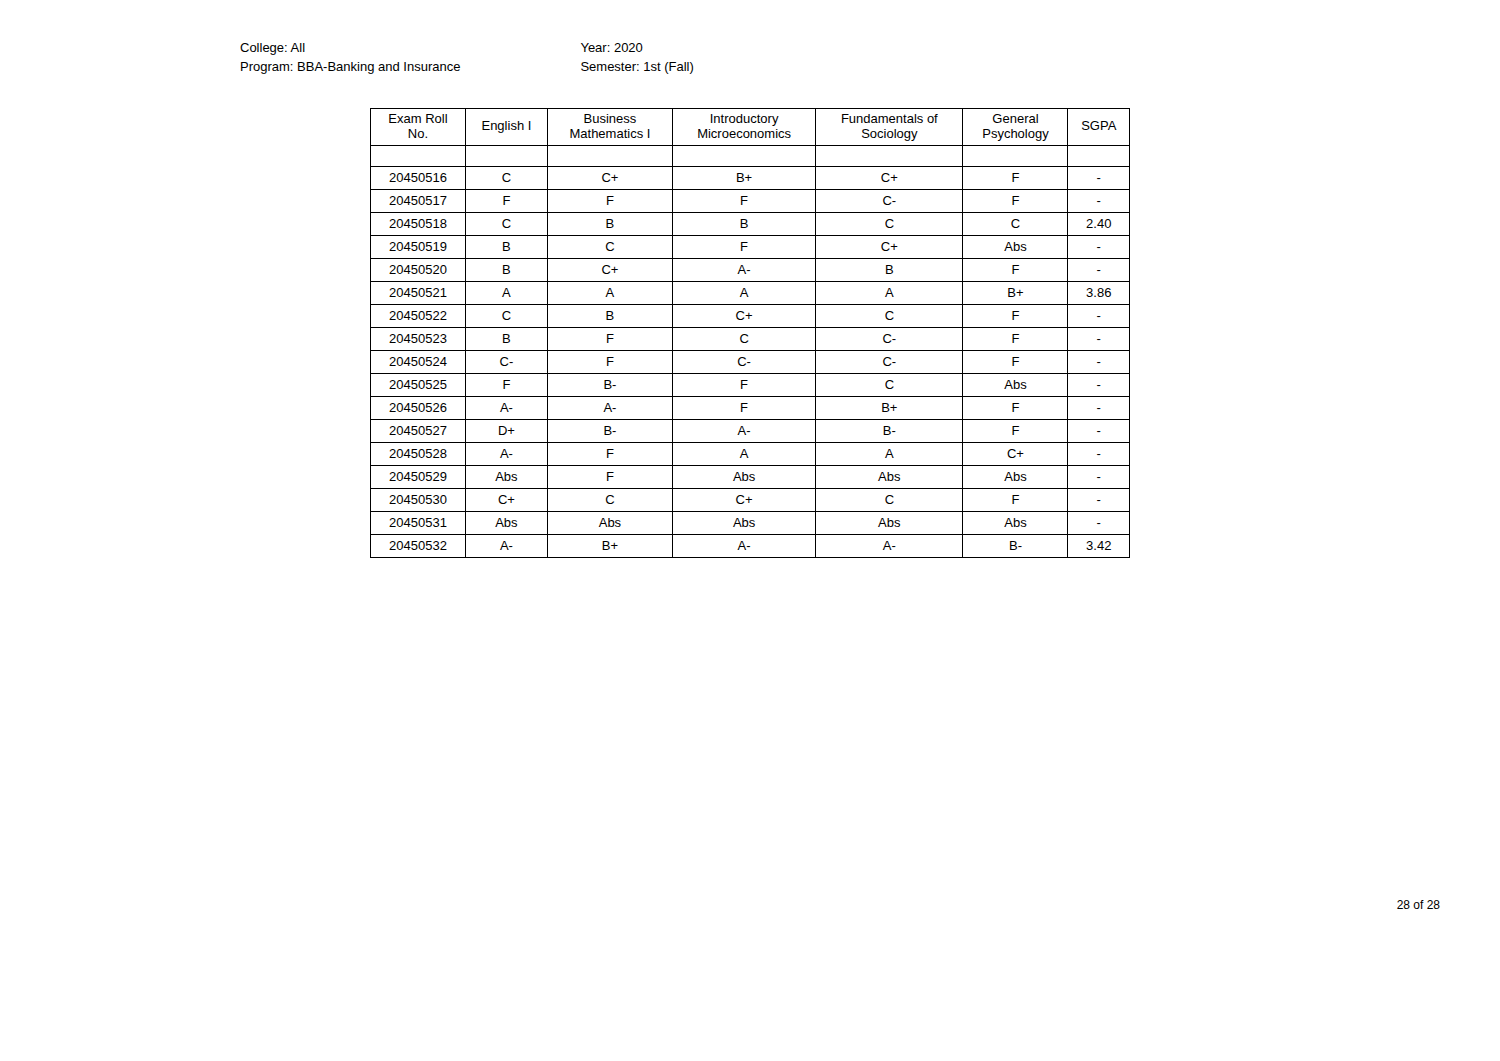College: All
Program: BBA-Banking and Insurance
Year: 2020
Semester: 1st (Fall)
| Exam Roll No. | English I | Business Mathematics I | Introductory Microeconomics | Fundamentals of Sociology | General Psychology | SGPA |
| --- | --- | --- | --- | --- | --- | --- |
| 20450516 | C | C+ | B+ | C+ | F | - |
| 20450517 | F | F | F | C- | F | - |
| 20450518 | C | B | B | C | C | 2.40 |
| 20450519 | B | C | F | C+ | Abs | - |
| 20450520 | B | C+ | A- | B | F | - |
| 20450521 | A | A | A | A | B+ | 3.86 |
| 20450522 | C | B | C+ | C | F | - |
| 20450523 | B | F | C | C- | F | - |
| 20450524 | C- | F | C- | C- | F | - |
| 20450525 | F | B- | F | C | Abs | - |
| 20450526 | A- | A- | F | B+ | F | - |
| 20450527 | D+ | B- | A- | B- | F | - |
| 20450528 | A- | F | A | A | C+ | - |
| 20450529 | Abs | F | Abs | Abs | Abs | - |
| 20450530 | C+ | C | C+ | C | F | - |
| 20450531 | Abs | Abs | Abs | Abs | Abs | - |
| 20450532 | A- | B+ | A- | A- | B- | 3.42 |
28 of 28